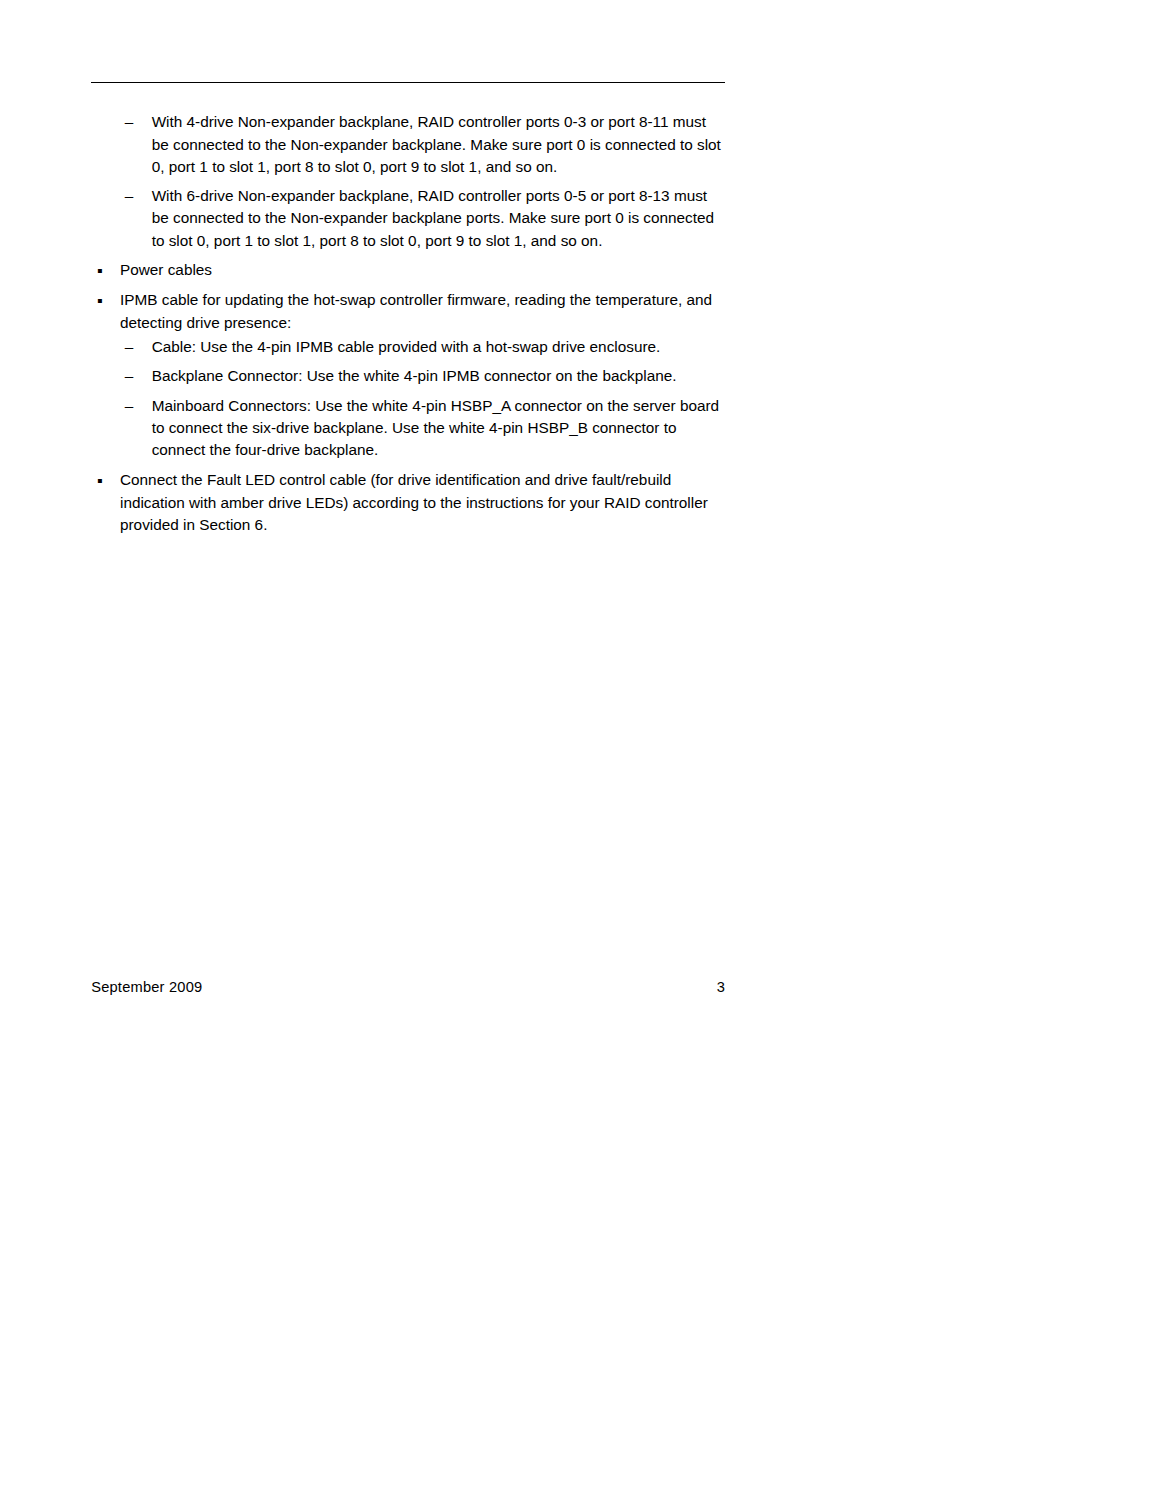With 4-drive Non-expander backplane, RAID controller ports 0-3 or port 8-11 must be connected to the Non-expander backplane. Make sure port 0 is connected to slot 0, port 1 to slot 1, port 8 to slot 0, port 9 to slot 1, and so on.
With 6-drive Non-expander backplane, RAID controller ports 0-5 or port 8-13 must be connected to the Non-expander backplane ports. Make sure port 0 is connected to slot 0, port 1 to slot 1, port 8 to slot 0, port 9 to slot 1, and so on.
Power cables
IPMB cable for updating the hot-swap controller firmware, reading the temperature, and detecting drive presence:
Cable: Use the 4-pin IPMB cable provided with a hot-swap drive enclosure.
Backplane Connector: Use the white 4-pin IPMB connector on the backplane.
Mainboard Connectors: Use the white 4-pin HSBP_A connector on the server board to connect the six-drive backplane. Use the white 4-pin HSBP_B connector to connect the four-drive backplane.
Connect the Fault LED control cable (for drive identification and drive fault/rebuild indication with amber drive LEDs) according to the instructions for your RAID controller provided in Section 6.
September 2009
3